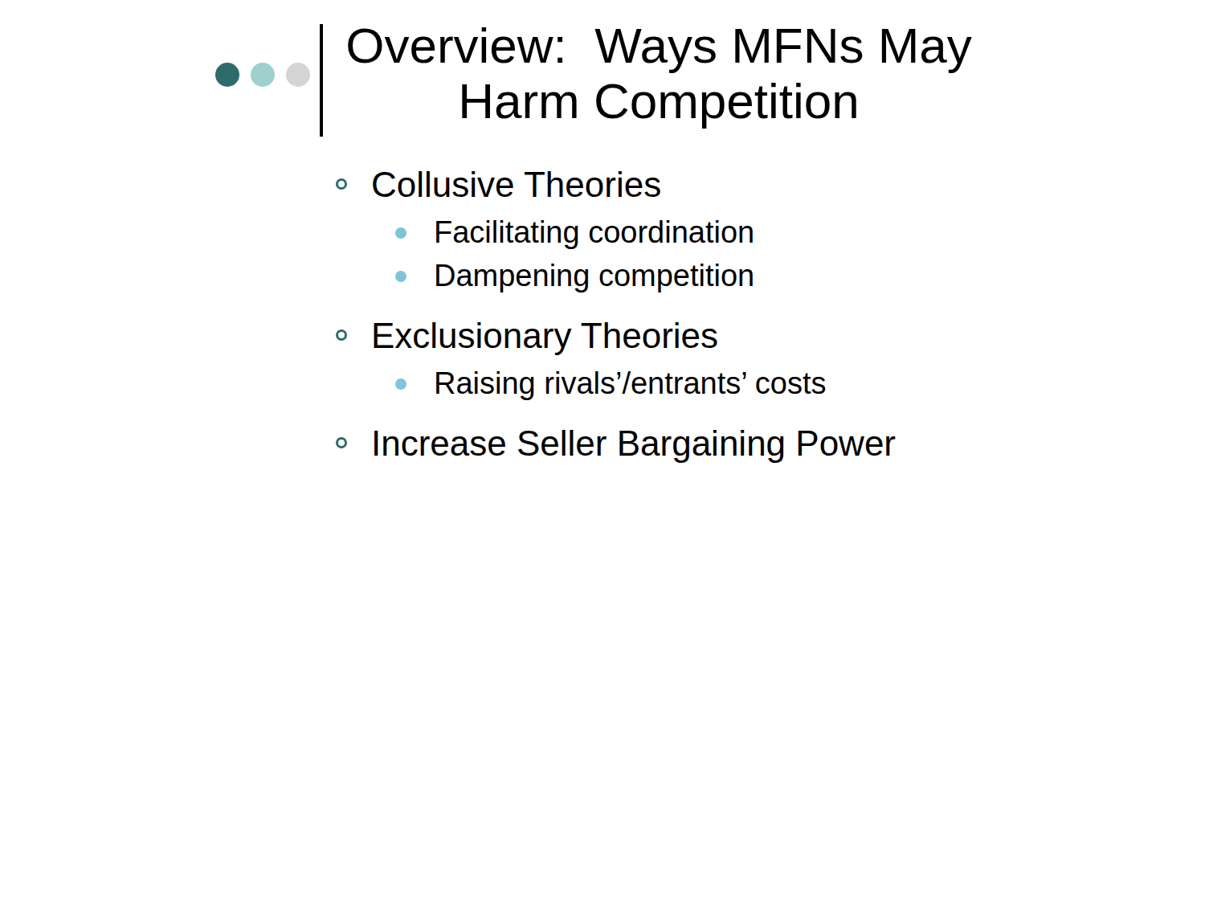Overview: Ways MFNs May Harm Competition
Collusive Theories
Facilitating coordination
Dampening competition
Exclusionary Theories
Raising rivals’/entrants’ costs
Increase Seller Bargaining Power